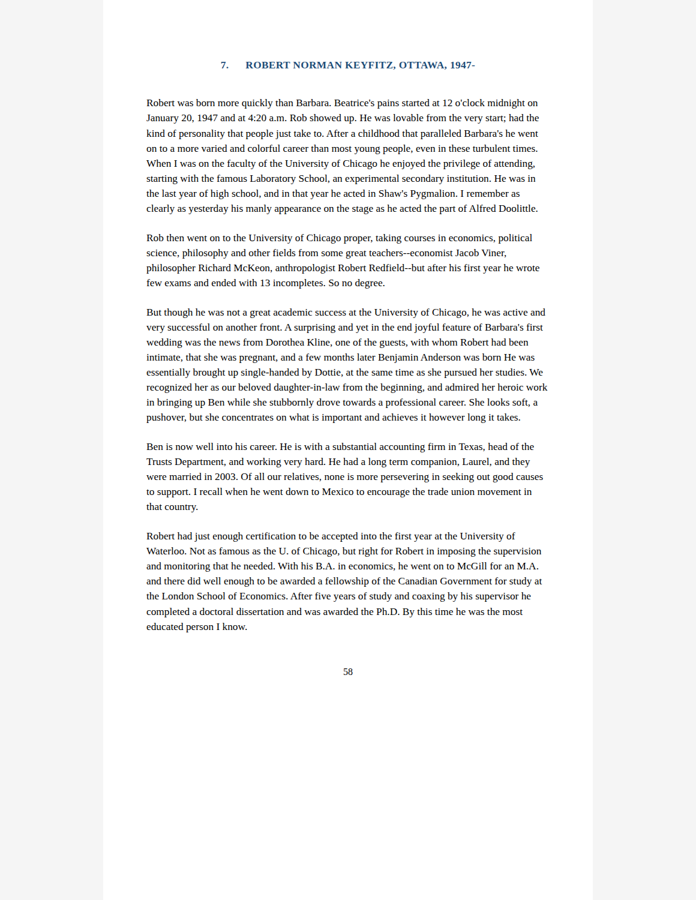7. ROBERT NORMAN KEYFITZ, OTTAWA, 1947-
Robert was born more quickly than Barbara. Beatrice's pains started at 12 o'clock midnight on January 20, 1947 and at 4:20 a.m. Rob showed up. He was lovable from the very start; had the kind of personality that people just take to. After a childhood that paralleled Barbara's he went on to a more varied and colorful career than most young people, even in these turbulent times. When I was on the faculty of the University of Chicago he enjoyed the privilege of attending, starting with the famous Laboratory School, an experimental secondary institution. He was in the last year of high school, and in that year he acted in Shaw's Pygmalion. I remember as clearly as yesterday his manly appearance on the stage as he acted the part of Alfred Doolittle.
Rob then went on to the University of Chicago proper, taking courses in economics, political science, philosophy and other fields from some great teachers--economist Jacob Viner, philosopher Richard McKeon, anthropologist Robert Redfield--but after his first year he wrote few exams and ended with 13 incompletes. So no degree.
But though he was not a great academic success at the University of Chicago, he was active and very successful on another front. A surprising and yet in the end joyful feature of Barbara's first wedding was the news from Dorothea Kline, one of the guests, with whom Robert had been intimate, that she was pregnant, and a few months later Benjamin Anderson was born He was essentially brought up single-handed by Dottie, at the same time as she pursued her studies. We recognized her as our beloved daughter-in-law from the beginning, and admired her heroic work in bringing up Ben while she stubbornly drove towards a professional career. She looks soft, a pushover, but she concentrates on what is important and achieves it however long it takes.
Ben is now well into his career. He is with a substantial accounting firm in Texas, head of the Trusts Department, and working very hard. He had a long term companion, Laurel, and they were married in 2003. Of all our relatives, none is more persevering in seeking out good causes to support. I recall when he went down to Mexico to encourage the trade union movement in that country.
Robert had just enough certification to be accepted into the first year at the University of Waterloo. Not as famous as the U. of Chicago, but right for Robert in imposing the supervision and monitoring that he needed. With his B.A. in economics, he went on to McGill for an M.A. and there did well enough to be awarded a fellowship of the Canadian Government for study at the London School of Economics. After five years of study and coaxing by his supervisor he completed a doctoral dissertation and was awarded the Ph.D. By this time he was the most educated person I know.
58